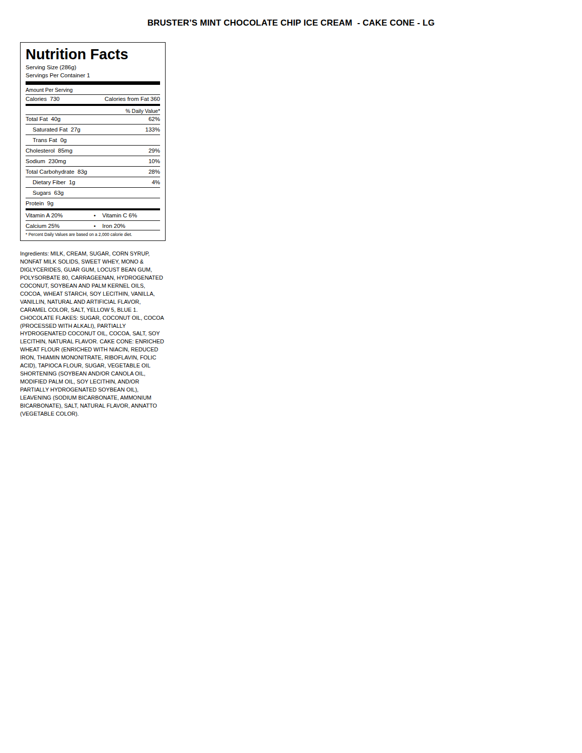BRUSTER’S MINT CHOCOLATE CHIP ICE CREAM - CAKE CONE - LG
Nutrition Facts
Serving Size (286g)
Servings Per Container 1
Amount Per Serving
| Calories 730 | Calories from Fat 360 |
| % Daily Value* |
| Total Fat 40g | 62% |
| Saturated Fat 27g | 133% |
| Trans Fat 0g | |
| Cholesterol 85mg | 29% |
| Sodium 230mg | 10% |
| Total Carbohydrate 83g | 28% |
| Dietary Fiber 1g | 4% |
| Sugars 63g | |
| Protein 9g | |
| Vitamin A 20% | • | Vitamin C 6% |
| Calcium 25% | • | Iron 20% |
* Percent Daily Values are based on a 2,000 calorie diet.
Ingredients: MILK, CREAM, SUGAR, CORN SYRUP, NONFAT MILK SOLIDS, SWEET WHEY, MONO & DIGLYCERIDES, GUAR GUM, LOCUST BEAN GUM, POLYSORBATE 80, CARRAGEENAN, HYDROGENATED COCONUT, SOYBEAN AND PALM KERNEL OILS, COCOA, WHEAT STARCH, SOY LECITHIN, VANILLA, VANILLIN, NATURAL AND ARTIFICIAL FLAVOR, CARAMEL COLOR, SALT, YELLOW 5, BLUE 1. CHOCOLATE FLAKES: SUGAR, COCONUT OIL, COCOA (PROCESSED WITH ALKALI), PARTIALLY HYDROGENATED COCONUT OIL, COCOA, SALT, SOY LECITHIN, NATURAL FLAVOR. CAKE CONE: ENRICHED WHEAT FLOUR (ENRICHED WITH NIACIN, REDUCED IRON, THIAMIN MONONITRATE, RIBOFLAVIN, FOLIC ACID), TAPIOCA FLOUR, SUGAR, VEGETABLE OIL SHORTENING (SOYBEAN AND/OR CANOLA OIL, MODIFIED PALM OIL, SOY LECITHIN, AND/OR PARTIALLY HYDROGENATED SOYBEAN OIL), LEAVENING (SODIUM BICARBONATE, AMMONIUM BICARBONATE), SALT, NATURAL FLAVOR, ANNATTO (VEGETABLE COLOR).